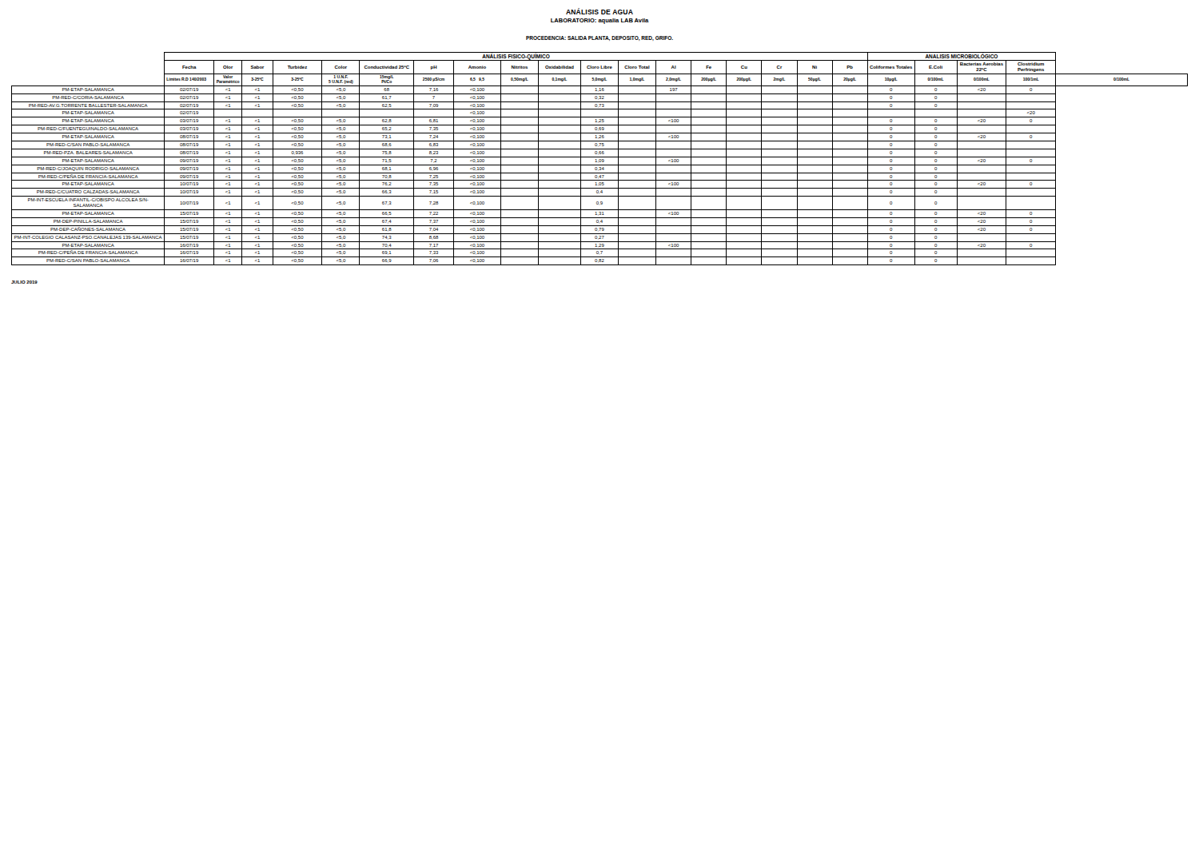ANÁLISIS DE AGUA
LABORATORIO: aqualia LAB Avila
PROCEDENCIA: SALIDA PLANTA, DEPOSITO, RED, GRIFO.
| | ANÁLISIS FISICO-QUÍMICO | ANALISIS MICROBIOLÓGICO |
| --- | --- | --- |
| Fecha | Olor | Sabor | Turbidez | Color | Conductividad 25ºC | pH | Amonio | Nitritos | Oxidabilidad | Cloro Libre | Cloro Total | Al | Fe | Cu | Cr | Ni | Pb | Coliformes Totales | E.Coli | Bacterias Aerobias 22ºC | Clostridium Perfringens |
| Límites R.D 140/2003 | Valor Paramétrico | 3-25ºC | 3-25ºC | 1 U.N.F. 5 U.N.F. (red) | 15mg/L Pt/Co | 2500 µS/cm | 6,5 9,5 | 0,50mg/L | 0,1mg/L | 5,0mg/L | 1,0mg/L | 2,0mg/L | 200µg/L | 200µg/L | 2mg/L | 50µg/L | 20µg/L | 10µg/L | 0/100mL | 0/100mL | 100/1mL | 0/100mL |
| PM-ETAP-SALAMANCA | 02/07/19 | <1 | <1 | <0,50 | <5,0 | 68 | 7,16 | <0,100 | | | 1,16 | | 197 | | | | | | 0 | 0 | <20 | 0 |
| PM-RED-C/CORIA-SALAMANCA | 02/07/19 | <1 | <1 | <0,50 | <5,0 | 61,7 | 7 | <0,100 | | | 0,32 | | | | | | | | 0 | 0 | | |
| PM-RED-AV.G.TORRENTE BALLESTER-SALAMANCA | 02/07/19 | <1 | <1 | <0,50 | <5,0 | 62,5 | 7,09 | <0,100 | | | 0,73 | | | | | | | | 0 | 0 | | |
| PM-ETAP-SALAMANCA | 02/07/19 | | | | | | | <0,100 | | | | | | | | | | | | | | <20 |
| PM-ETAP-SALAMANCA | 03/07/19 | <1 | <1 | <0,50 | <5,0 | 62,8 | 6,81 | <0,100 | | | 1,25 | | <100 | | | | | | 0 | 0 | <20 | 0 |
| PM-RED-C/FUENTEGUINALDO-SALAMANCA | 03/07/19 | <1 | <1 | <0,50 | <5,0 | 65,2 | 7,35 | <0,100 | | | 0,69 | | | | | | | | 0 | 0 | | |
| PM-ETAP-SALAMANCA | 08/07/19 | <1 | <1 | <0,50 | <5,0 | 73,1 | 7,24 | <0,100 | | | 1,26 | | <100 | | | | | | 0 | 0 | <20 | 0 |
| PM-RED-C/SAN PABLO-SALAMANCA | 08/07/19 | <1 | <1 | <0,50 | <5,0 | 68,6 | 6,83 | <0,100 | | | 0,75 | | | | | | | | 0 | 0 | | |
| PM-RED-PZA. BALEARES-SALAMANCA | 08/07/19 | <1 | <1 | 0,936 | <5,0 | 75,8 | 8,23 | <0,100 | | | 0,66 | | | | | | | | 0 | 0 | | |
| PM-ETAP-SALAMANCA | 09/07/19 | <1 | <1 | <0,50 | <5,0 | 71,5 | 7,2 | <0,100 | | | 1,09 | | <100 | | | | | | 0 | 0 | <20 | 0 |
| PM-RED-C/JOAQUIN RODRIGO-SALAMANCA | 09/07/19 | <1 | <1 | <0,50 | <5,0 | 68,1 | 6,96 | <0,100 | | | 0,34 | | | | | | | | 0 | 0 | | |
| PM-RED-C/PEÑA DE FRANCIA-SALAMANCA | 09/07/19 | <1 | <1 | <0,50 | <5,0 | 70,8 | 7,25 | <0,100 | | | 0,47 | | | | | | | | 0 | 0 | | |
| PM-ETAP-SALAMANCA | 10/07/19 | <1 | <1 | <0,50 | <5,0 | 76,2 | 7,35 | <0,100 | | | 1,05 | | <100 | | | | | | 0 | 0 | <20 | 0 |
| PM-RED-C/CUATRO CALZADAS-SALAMANCA | 10/07/19 | <1 | <1 | <0,50 | <5,0 | 66,3 | 7,15 | <0,100 | | | 0,4 | | | | | | | | 0 | 0 | | |
| PM-INT-ESCUELA INFANTIL-C/OBISPO ALCOLEA S/N-SALAMANCA | 10/07/19 | <1 | <1 | <0,50 | <5,0 | 67,3 | 7,28 | <0,100 | | | 0,9 | | | | | | | | 0 | 0 | | |
| PM-ETAP-SALAMANCA | 15/07/19 | <1 | <1 | <0,50 | <5,0 | 66,5 | 7,22 | <0,100 | | | 1,31 | | <100 | | | | | | 0 | 0 | <20 | 0 |
| PM-DEP-PINILLA-SALAMANCA | 15/07/19 | <1 | <1 | <0,50 | <5,0 | 67,4 | 7,37 | <0,100 | | | 0,4 | | | | | | | | 0 | 0 | <20 | 0 |
| PM-DEP-CAÑONES-SALAMANCA | 15/07/19 | <1 | <1 | <0,50 | <5,0 | 61,8 | 7,04 | <0,100 | | | 0,79 | | | | | | | | 0 | 0 | <20 | 0 |
| PM-INT-COLEGIO CALASANZ-PSO.CANALEJAS 139-SALAMANCA | 15/07/19 | <1 | <1 | <0,50 | <5,0 | 74,3 | 8,68 | <0,100 | | | 0,27 | | | | | | | | 0 | 0 | | |
| PM-ETAP-SALAMANCA | 16/07/19 | <1 | <1 | <0,50 | <5,0 | 70,4 | 7,17 | <0,100 | | | 1,29 | | <100 | | | | | | 0 | 0 | <20 | 0 |
| PM-RED-C/PEÑA DE FRANCIA-SALAMANCA | 16/07/19 | <1 | <1 | <0,50 | <5,0 | 69,1 | 7,33 | <0,100 | | | 0,7 | | | | | | | | 0 | 0 | | |
| PM-RED-C/SAN PABLO-SALAMANCA | 16/07/19 | <1 | <1 | <0,50 | <5,0 | 66,9 | 7,06 | <0,100 | | | 0,82 | | | | | | | | 0 | 0 | | |
JULIO 2019